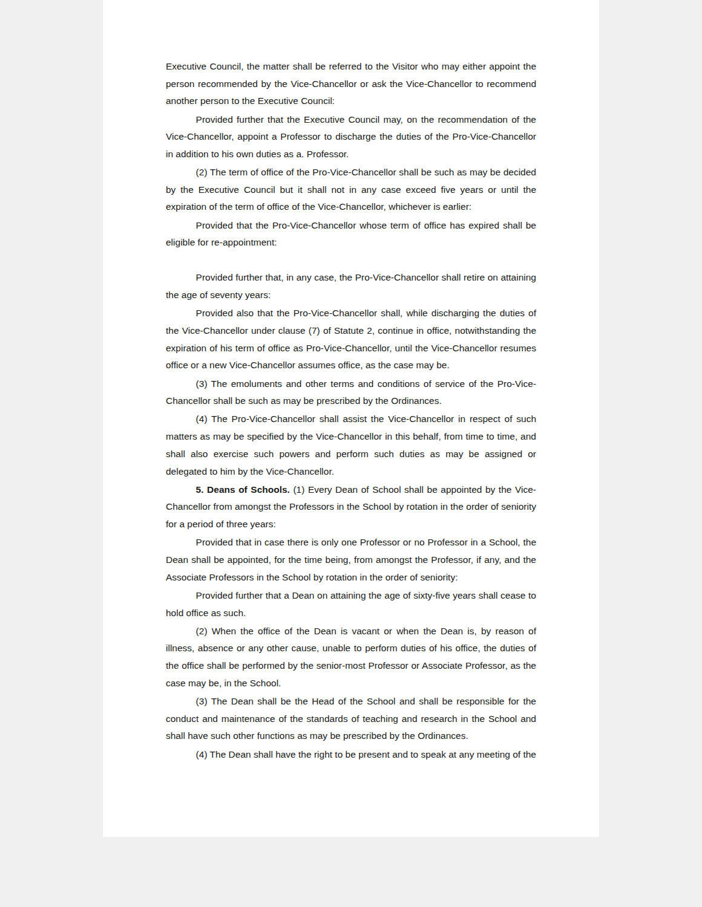Executive Council, the matter shall be referred to the Visitor who may either appoint the person recommended by the Vice-Chancellor or ask the Vice-Chancellor to recommend another person to the Executive Council:
Provided further that the Executive Council may, on the recommendation of the Vice-Chancellor, appoint a Professor to discharge the duties of the Pro-Vice-Chancellor in addition to his own duties as a. Professor.
(2) The term of office of the Pro-Vice-Chancellor shall be such as may be decided by the Executive Council but it shall not in any case exceed five years or until the expiration of the term of office of the Vice-Chancellor, whichever is earlier:
Provided that the Pro-Vice-Chancellor whose term of office has expired shall be eligible for re-appointment:
Provided further that, in any case, the Pro-Vice-Chancellor shall retire on attaining the age of seventy years:
Provided also that the Pro-Vice-Chancellor shall, while discharging the duties of the Vice-Chancellor under clause (7) of Statute 2, continue in office, notwithstanding the expiration of his term of office as Pro-Vice-Chancellor, until the Vice-Chancellor resumes office or a new Vice-Chancellor assumes office, as the case may be.
(3) The emoluments and other terms and conditions of service of the Pro-Vice-Chancellor shall be such as may be prescribed by the Ordinances.
(4) The Pro-Vice-Chancellor shall assist the Vice-Chancellor in respect of such matters as may be specified by the Vice-Chancellor in this behalf, from time to time, and shall also exercise such powers and perform such duties as may be assigned or delegated to him by the Vice-Chancellor.
5. Deans of Schools. (1) Every Dean of School shall be appointed by the Vice-Chancellor from amongst the Professors in the School by rotation in the order of seniority for a period of three years:
Provided that in case there is only one Professor or no Professor in a School, the Dean shall be appointed, for the time being, from amongst the Professor, if any, and the Associate Professors in the School by rotation in the order of seniority:
Provided further that a Dean on attaining the age of sixty-five years shall cease to hold office as such.
(2) When the office of the Dean is vacant or when the Dean is, by reason of illness, absence or any other cause, unable to perform duties of his office, the duties of the office shall be performed by the senior-most Professor or Associate Professor, as the case may be, in the School.
(3) The Dean shall be the Head of the School and shall be responsible for the conduct and maintenance of the standards of teaching and research in the School and shall have such other functions as may be prescribed by the Ordinances.
(4) The Dean shall have the right to be present and to speak at any meeting of the